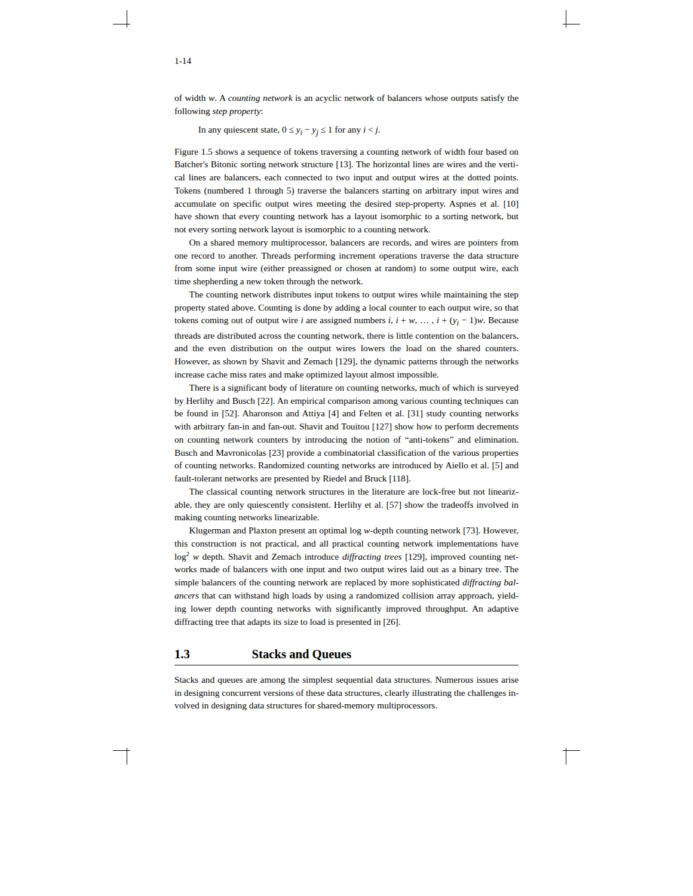1-14
of width w. A counting network is an acyclic network of balancers whose outputs satisfy the following step property:
In any quiescent state, 0 ≤ yi − yj ≤ 1 for any i < j.
Figure 1.5 shows a sequence of tokens traversing a counting network of width four based on Batcher's Bitonic sorting network structure [13]. The horizontal lines are wires and the vertical lines are balancers, each connected to two input and output wires at the dotted points. Tokens (numbered 1 through 5) traverse the balancers starting on arbitrary input wires and accumulate on specific output wires meeting the desired step-property. Aspnes et al. [10] have shown that every counting network has a layout isomorphic to a sorting network, but not every sorting network layout is isomorphic to a counting network.
On a shared memory multiprocessor, balancers are records, and wires are pointers from one record to another. Threads performing increment operations traverse the data structure from some input wire (either preassigned or chosen at random) to some output wire, each time shepherding a new token through the network.
The counting network distributes input tokens to output wires while maintaining the step property stated above. Counting is done by adding a local counter to each output wire, so that tokens coming out of output wire i are assigned numbers i, i + w, … , i + (yi − 1)w. Because threads are distributed across the counting network, there is little contention on the balancers, and the even distribution on the output wires lowers the load on the shared counters. However, as shown by Shavit and Zemach [129], the dynamic patterns through the networks increase cache miss rates and make optimized layout almost impossible.
There is a significant body of literature on counting networks, much of which is surveyed by Herlihy and Busch [22]. An empirical comparison among various counting techniques can be found in [52]. Aharonson and Attiya [4] and Felten et al. [31] study counting networks with arbitrary fan-in and fan-out. Shavit and Touitou [127] show how to perform decrements on counting network counters by introducing the notion of “anti-tokens” and elimination. Busch and Mavronicolas [23] provide a combinatorial classification of the various properties of counting networks. Randomized counting networks are introduced by Aiello et al. [5] and fault-tolerant networks are presented by Riedel and Bruck [118].
The classical counting network structures in the literature are lock-free but not linearizable, they are only quiescently consistent. Herlihy et al. [57] show the tradeoffs involved in making counting networks linearizable.
Klugerman and Plaxton present an optimal log w-depth counting network [73]. However, this construction is not practical, and all practical counting network implementations have log2 w depth. Shavit and Zemach introduce diffracting trees [129], improved counting networks made of balancers with one input and two output wires laid out as a binary tree. The simple balancers of the counting network are replaced by more sophisticated diffracting balancers that can withstand high loads by using a randomized collision array approach, yielding lower depth counting networks with significantly improved throughput. An adaptive diffracting tree that adapts its size to load is presented in [26].
1.3 Stacks and Queues
Stacks and queues are among the simplest sequential data structures. Numerous issues arise in designing concurrent versions of these data structures, clearly illustrating the challenges involved in designing data structures for shared-memory multiprocessors.